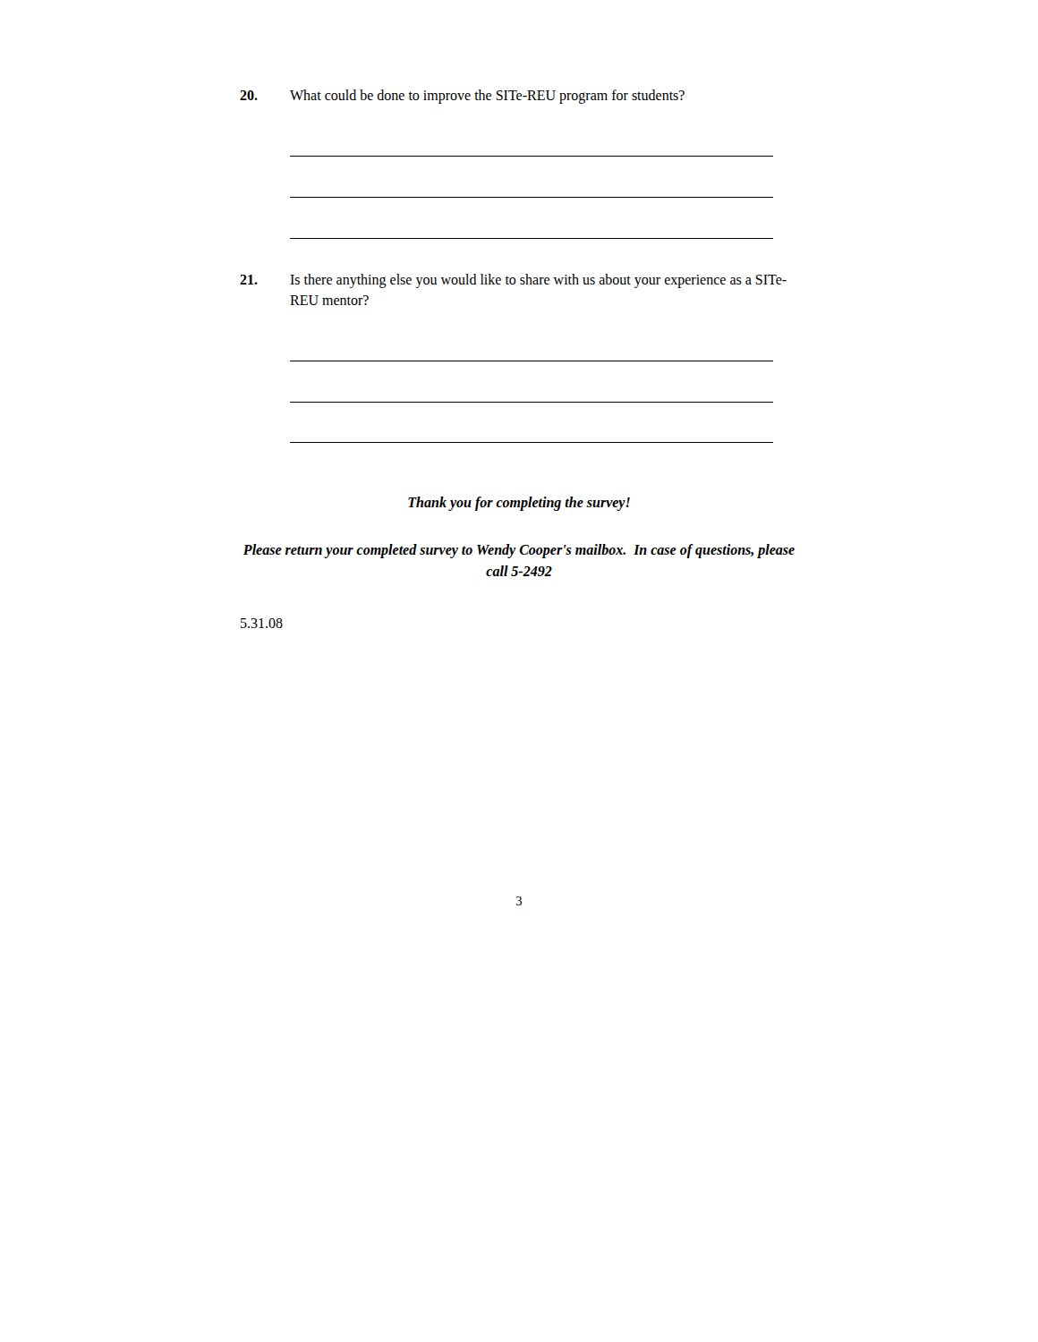20.
What could be done to improve the SITe-REU program for students?
21.
Is there anything else you would like to share with us about your experience as a SITe-REU mentor?
Thank you for completing the survey!
Please return your completed survey to Wendy Cooper's mailbox. In case of questions, please call 5-2492
5.31.08
3